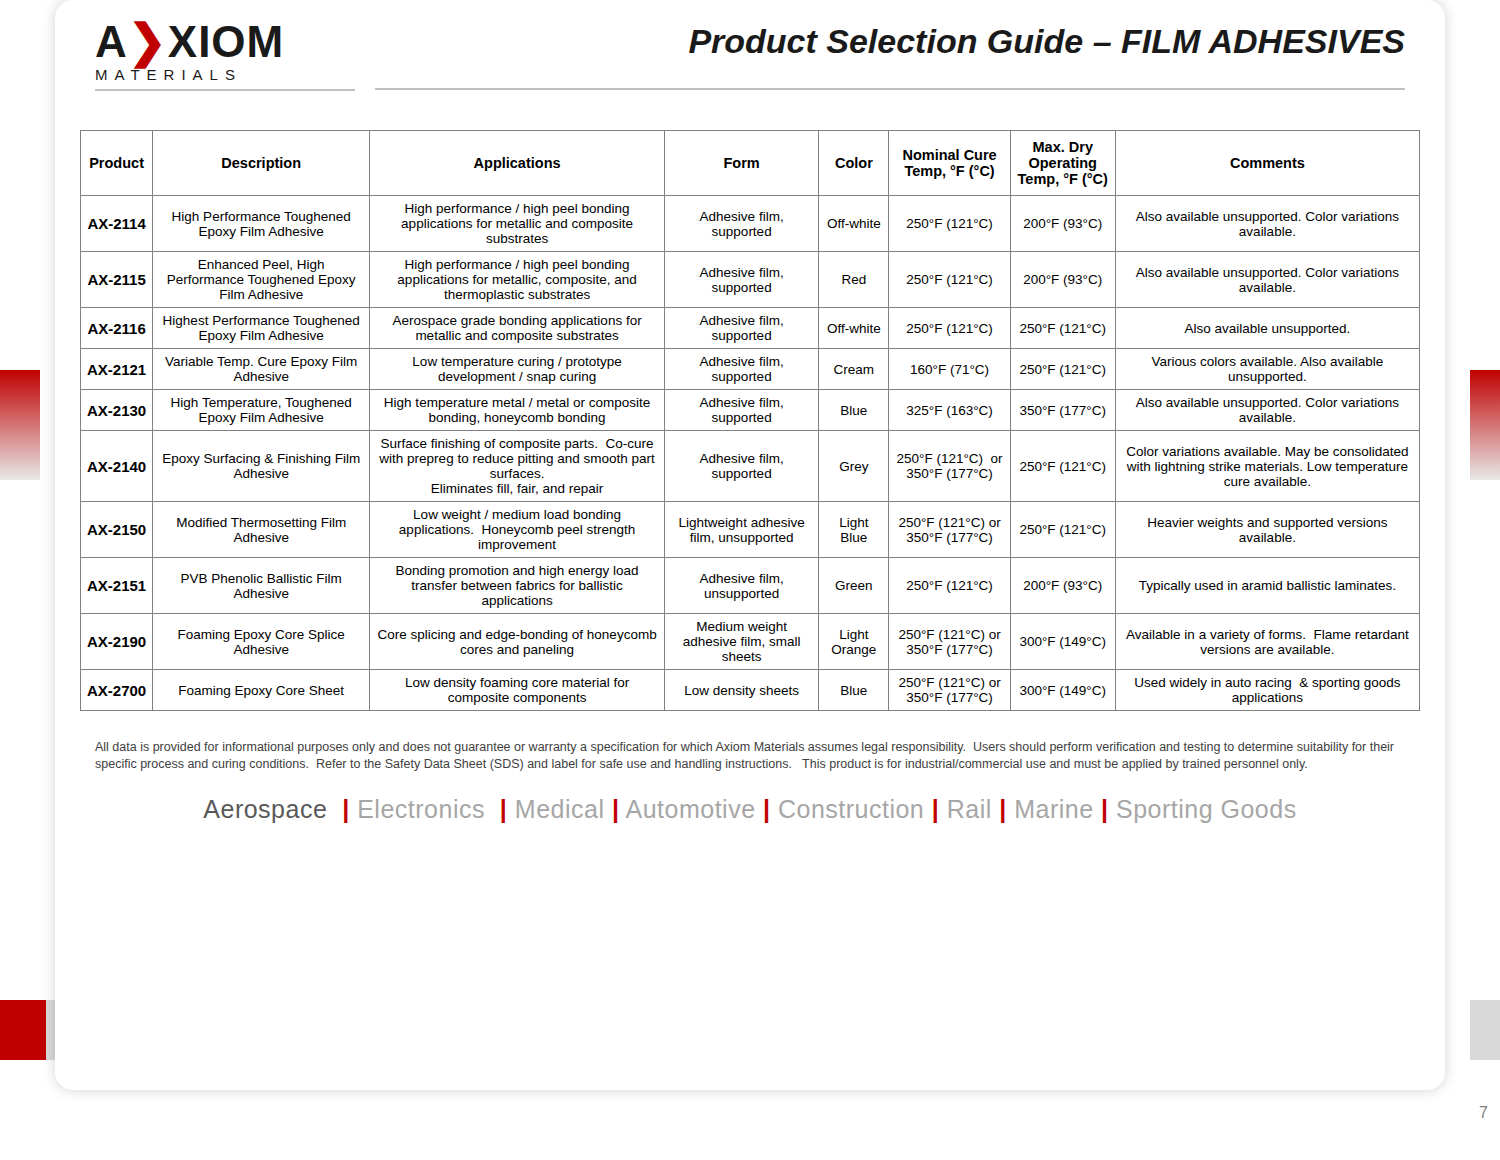A❯XIOM
MATERIALS
Product Selection Guide – FILM ADHESIVES
| Product | Description | Applications | Form | Color | Nominal Cure Temp, °F (°C) | Max. Dry Operating Temp, °F (°C) | Comments |
| --- | --- | --- | --- | --- | --- | --- | --- |
| AX-2114 | High Performance Toughened Epoxy Film Adhesive | High performance / high peel bonding applications for metallic and composite substrates | Adhesive film, supported | Off-white | 250°F (121°C) | 200°F (93°C) | Also available unsupported. Color variations available. |
| AX-2115 | Enhanced Peel, High Performance Toughened Epoxy Film Adhesive | High performance / high peel bonding applications for metallic, composite, and thermoplastic substrates | Adhesive film, supported | Red | 250°F (121°C) | 200°F (93°C) | Also available unsupported. Color variations available. |
| AX-2116 | Highest Performance Toughened Epoxy Film Adhesive | Aerospace grade bonding applications for metallic and composite substrates | Adhesive film, supported | Off-white | 250°F (121°C) | 250°F (121°C) | Also available unsupported. |
| AX-2121 | Variable Temp. Cure Epoxy Film Adhesive | Low temperature curing / prototype development / snap curing | Adhesive film, supported | Cream | 160°F (71°C) | 250°F (121°C) | Various colors available. Also available unsupported. |
| AX-2130 | High Temperature, Toughened Epoxy Film Adhesive | High temperature metal / metal or composite bonding, honeycomb bonding | Adhesive film, supported | Blue | 325°F (163°C) | 350°F (177°C) | Also available unsupported. Color variations available. |
| AX-2140 | Epoxy Surfacing & Finishing Film Adhesive | Surface finishing of composite parts. Co-cure with prepreg to reduce pitting and smooth part surfaces. Eliminates fill, fair, and repair | Adhesive film, supported | Grey | 250°F (121°C) or 350°F (177°C) | 250°F (121°C) | Color variations available. May be consolidated with lightning strike materials. Low temperature cure available. |
| AX-2150 | Modified Thermosetting Film Adhesive | Low weight / medium load bonding applications. Honeycomb peel strength improvement | Lightweight adhesive film, unsupported | Light Blue | 250°F (121°C) or 350°F (177°C) | 250°F (121°C) | Heavier weights and supported versions available. |
| AX-2151 | PVB Phenolic Ballistic Film Adhesive | Bonding promotion and high energy load transfer between fabrics for ballistic applications | Adhesive film, unsupported | Green | 250°F (121°C) | 200°F (93°C) | Typically used in aramid ballistic laminates. |
| AX-2190 | Foaming Epoxy Core Splice Adhesive | Core splicing and edge-bonding of honeycomb cores and paneling | Medium weight adhesive film, small sheets | Light Orange | 250°F (121°C) or 350°F (177°C) | 300°F (149°C) | Available in a variety of forms. Flame retardant versions are available. |
| AX-2700 | Foaming Epoxy Core Sheet | Low density foaming core material for composite components | Low density sheets | Blue | 250°F (121°C) or 350°F (177°C) | 300°F (149°C) | Used widely in auto racing & sporting goods applications |
All data is provided for informational purposes only and does not guarantee or warranty a specification for which Axiom Materials assumes legal responsibility. Users should perform verification and testing to determine suitability for their specific process and curing conditions. Refer to the Safety Data Sheet (SDS) and label for safe use and handling instructions. This product is for industrial/commercial use and must be applied by trained personnel only.
Aerospace | Electronics | Medical | Automotive | Construction | Rail | Marine | Sporting Goods
7